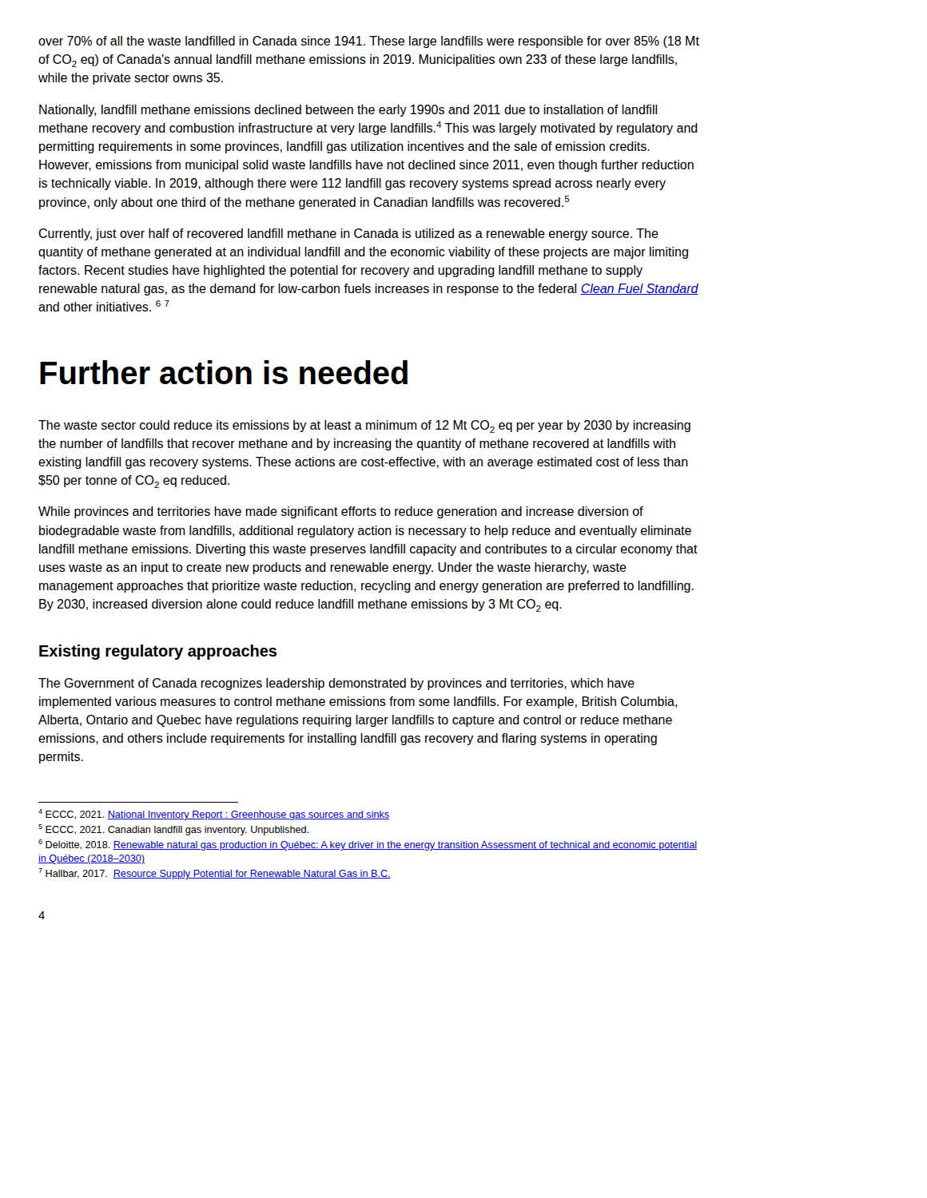over 70% of all the waste landfilled in Canada since 1941. These large landfills were responsible for over 85% (18 Mt of CO2 eq) of Canada's annual landfill methane emissions in 2019. Municipalities own 233 of these large landfills, while the private sector owns 35.
Nationally, landfill methane emissions declined between the early 1990s and 2011 due to installation of landfill methane recovery and combustion infrastructure at very large landfills.4 This was largely motivated by regulatory and permitting requirements in some provinces, landfill gas utilization incentives and the sale of emission credits. However, emissions from municipal solid waste landfills have not declined since 2011, even though further reduction is technically viable. In 2019, although there were 112 landfill gas recovery systems spread across nearly every province, only about one third of the methane generated in Canadian landfills was recovered.5
Currently, just over half of recovered landfill methane in Canada is utilized as a renewable energy source. The quantity of methane generated at an individual landfill and the economic viability of these projects are major limiting factors. Recent studies have highlighted the potential for recovery and upgrading landfill methane to supply renewable natural gas, as the demand for low-carbon fuels increases in response to the federal Clean Fuel Standard and other initiatives. 6 7
Further action is needed
The waste sector could reduce its emissions by at least a minimum of 12 Mt CO2 eq per year by 2030 by increasing the number of landfills that recover methane and by increasing the quantity of methane recovered at landfills with existing landfill gas recovery systems. These actions are cost-effective, with an average estimated cost of less than $50 per tonne of CO2 eq reduced.
While provinces and territories have made significant efforts to reduce generation and increase diversion of biodegradable waste from landfills, additional regulatory action is necessary to help reduce and eventually eliminate landfill methane emissions. Diverting this waste preserves landfill capacity and contributes to a circular economy that uses waste as an input to create new products and renewable energy. Under the waste hierarchy, waste management approaches that prioritize waste reduction, recycling and energy generation are preferred to landfilling. By 2030, increased diversion alone could reduce landfill methane emissions by 3 Mt CO2 eq.
Existing regulatory approaches
The Government of Canada recognizes leadership demonstrated by provinces and territories, which have implemented various measures to control methane emissions from some landfills. For example, British Columbia, Alberta, Ontario and Quebec have regulations requiring larger landfills to capture and control or reduce methane emissions, and others include requirements for installing landfill gas recovery and flaring systems in operating permits.
4 ECCC, 2021. National Inventory Report : Greenhouse gas sources and sinks
5 ECCC, 2021. Canadian landfill gas inventory. Unpublished.
6 Deloitte, 2018. Renewable natural gas production in Québec: A key driver in the energy transition Assessment of technical and economic potential in Québec (2018–2030)
7 Hallbar, 2017. Resource Supply Potential for Renewable Natural Gas in B.C.
4